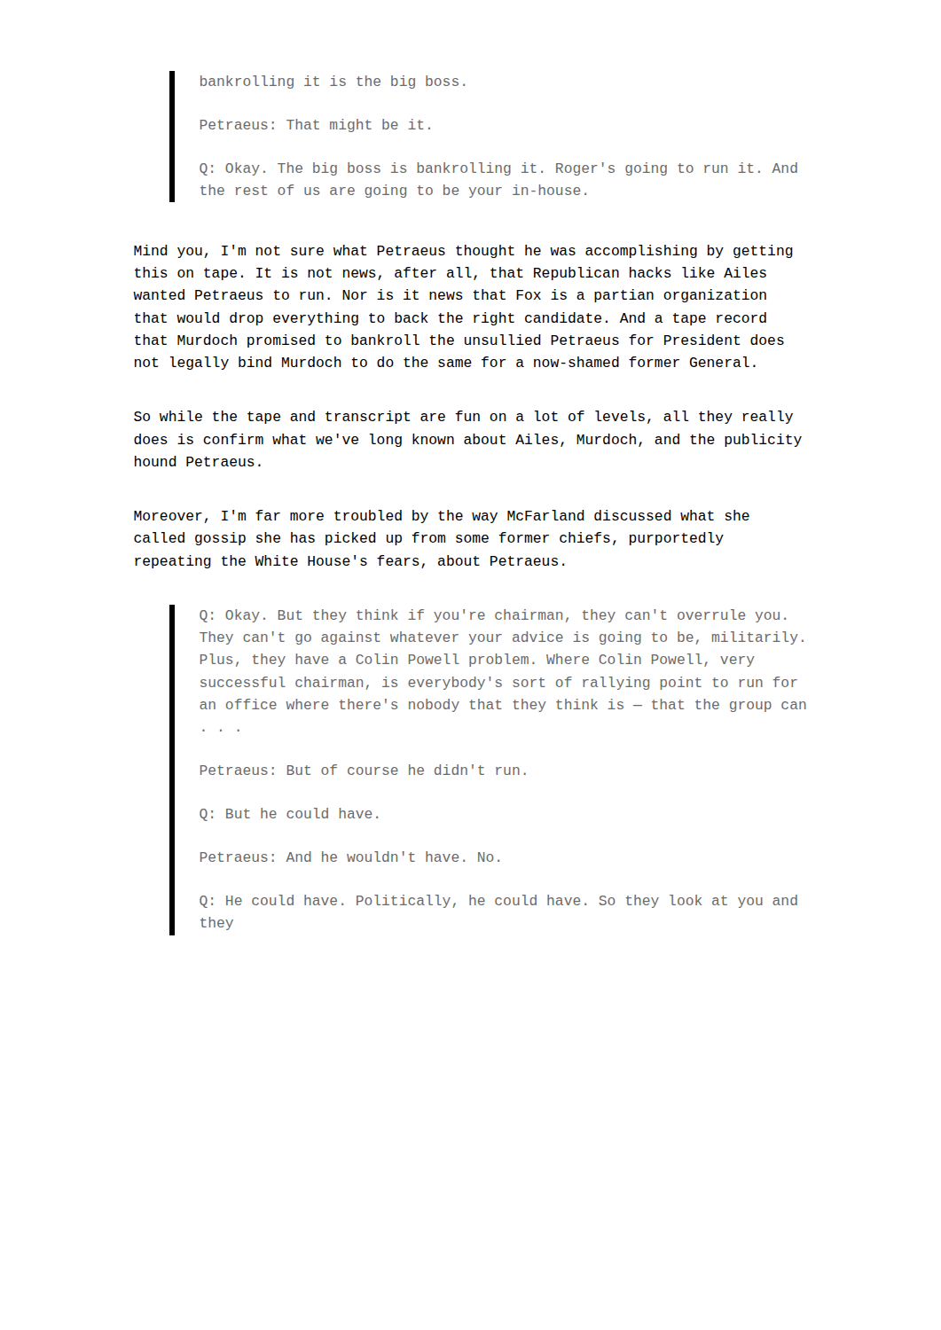bankrolling it is the big boss.
Petraeus: That might be it.
Q: Okay. The big boss is bankrolling it. Roger's going to run it. And the rest of us are going to be your in-house.
Mind you, I'm not sure what Petraeus thought he was accomplishing by getting this on tape. It is not news, after all, that Republican hacks like Ailes wanted Petraeus to run. Nor is it news that Fox is a partian organization that would drop everything to back the right candidate. And a tape record that Murdoch promised to bankroll the unsullied Petraeus for President does not legally bind Murdoch to do the same for a now-shamed former General.
So while the tape and transcript are fun on a lot of levels, all they really does is confirm what we've long known about Ailes, Murdoch, and the publicity hound Petraeus.
Moreover, I'm far more troubled by the way McFarland discussed what she called gossip she has picked up from some former chiefs, purportedly repeating the White House's fears, about Petraeus.
Q: Okay. But they think if you're chairman, they can't overrule you. They can't go against whatever your advice is going to be, militarily. Plus, they have a Colin Powell problem. Where Colin Powell, very successful chairman, is everybody's sort of rallying point to run for an office where there's nobody that they think is — that the group can . . .
Petraeus: But of course he didn't run.
Q: But he could have.
Petraeus: And he wouldn't have. No.
Q: He could have. Politically, he could have. So they look at you and they